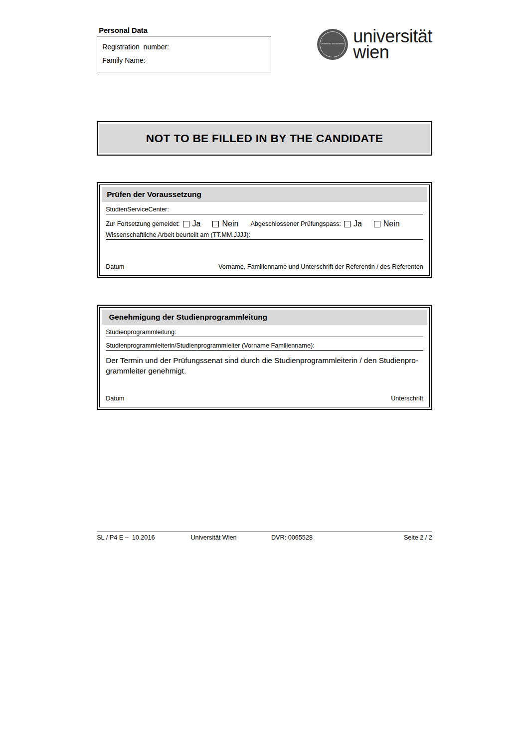Personal Data
Registration number:
Family Name:
universität wien
NOT TO BE FILLED IN BY THE CANDIDATE
Prüfen der Voraussetzung
StudienServiceCenter:
Zur Fortsetzung gemeldet: Ja Nein Abgeschlossener Prüfungspass: Ja Nein
Wissenschaftliche Arbeit beurteilt am (TT.MM.JJJJ):
Datum Vorname, Familienname und Unterschrift der Referentin / des Referenten
Genehmigung der Studienprogrammleitung
Studienprogrammleitung:
Studienprogrammleiterin/Studienprogrammleiter (Vorname Familienname):
Der Termin und der Prüfungssenat sind durch die Studienprogrammleiterin / den Studienpro-
grammleiter genehmigt.
Datum Unterschrift
SL / P4 E – 10.2016 Universität Wien DVR: 0065528 Seite 2 / 2